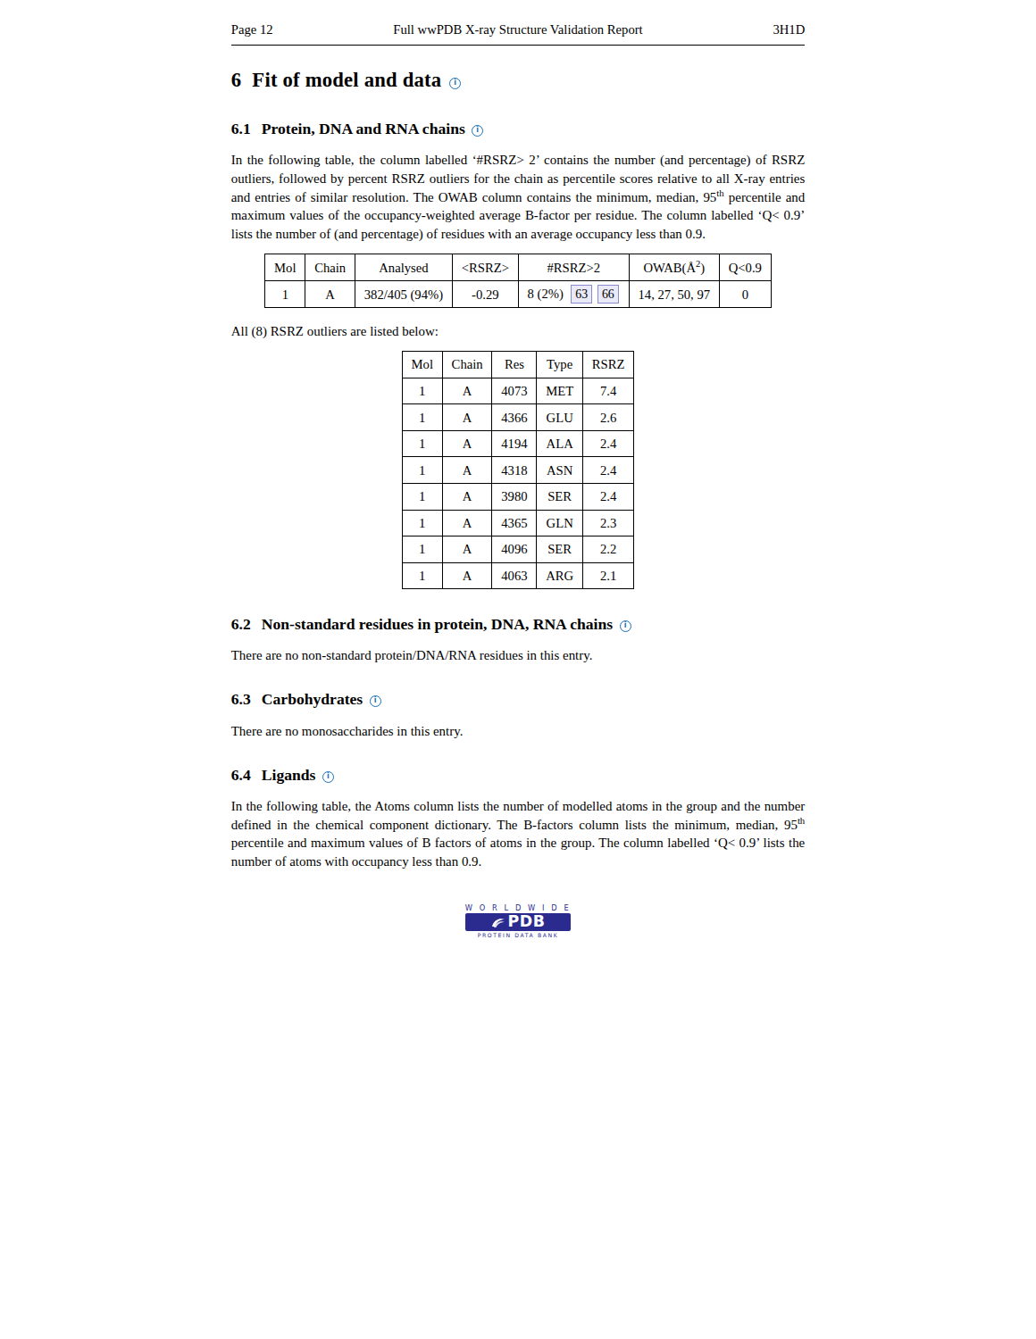Page 12
Full wwPDB X-ray Structure Validation Report
3H1D
6 Fit of model and data i
6.1 Protein, DNA and RNA chains i
In the following table, the column labelled ‘#RSRZ> 2’ contains the number (and percentage) of RSRZ outliers, followed by percent RSRZ outliers for the chain as percentile scores relative to all X-ray entries and entries of similar resolution. The OWAB column contains the minimum, median, 95th percentile and maximum values of the occupancy-weighted average B-factor per residue. The column labelled ‘Q< 0.9’ lists the number of (and percentage) of residues with an average occupancy less than 0.9.
| Mol | Chain | Analysed | <RSRZ> | #RSRZ>2 | OWAB(Å 2 ) | Q<0.9 |
| --- | --- | --- | --- | --- | --- | --- |
| 1 | A | 382/405 (94%) | -0.29 | 8 (2%) 63 66 | 14, 27, 50, 97 | 0 |
All (8) RSRZ outliers are listed below:
| Mol | Chain | Res | Type | RSRZ |
| --- | --- | --- | --- | --- |
| 1 | A | 4073 | MET | 7.4 |
| 1 | A | 4366 | GLU | 2.6 |
| 1 | A | 4194 | ALA | 2.4 |
| 1 | A | 4318 | ASN | 2.4 |
| 1 | A | 3980 | SER | 2.4 |
| 1 | A | 4365 | GLN | 2.3 |
| 1 | A | 4096 | SER | 2.2 |
| 1 | A | 4063 | ARG | 2.1 |
6.2 Non-standard residues in protein, DNA, RNA chains i
There are no non-standard protein/DNA/RNA residues in this entry.
6.3 Carbohydrates i
There are no monosaccharides in this entry.
6.4 Ligands i
In the following table, the Atoms column lists the number of modelled atoms in the group and the number defined in the chemical component dictionary. The B-factors column lists the minimum, median, 95th percentile and maximum values of B factors of atoms in the group. The column labelled ‘Q< 0.9’ lists the number of atoms with occupancy less than 0.9.
W O R L D W I D E
PDB
PROTEIN DATA BANK